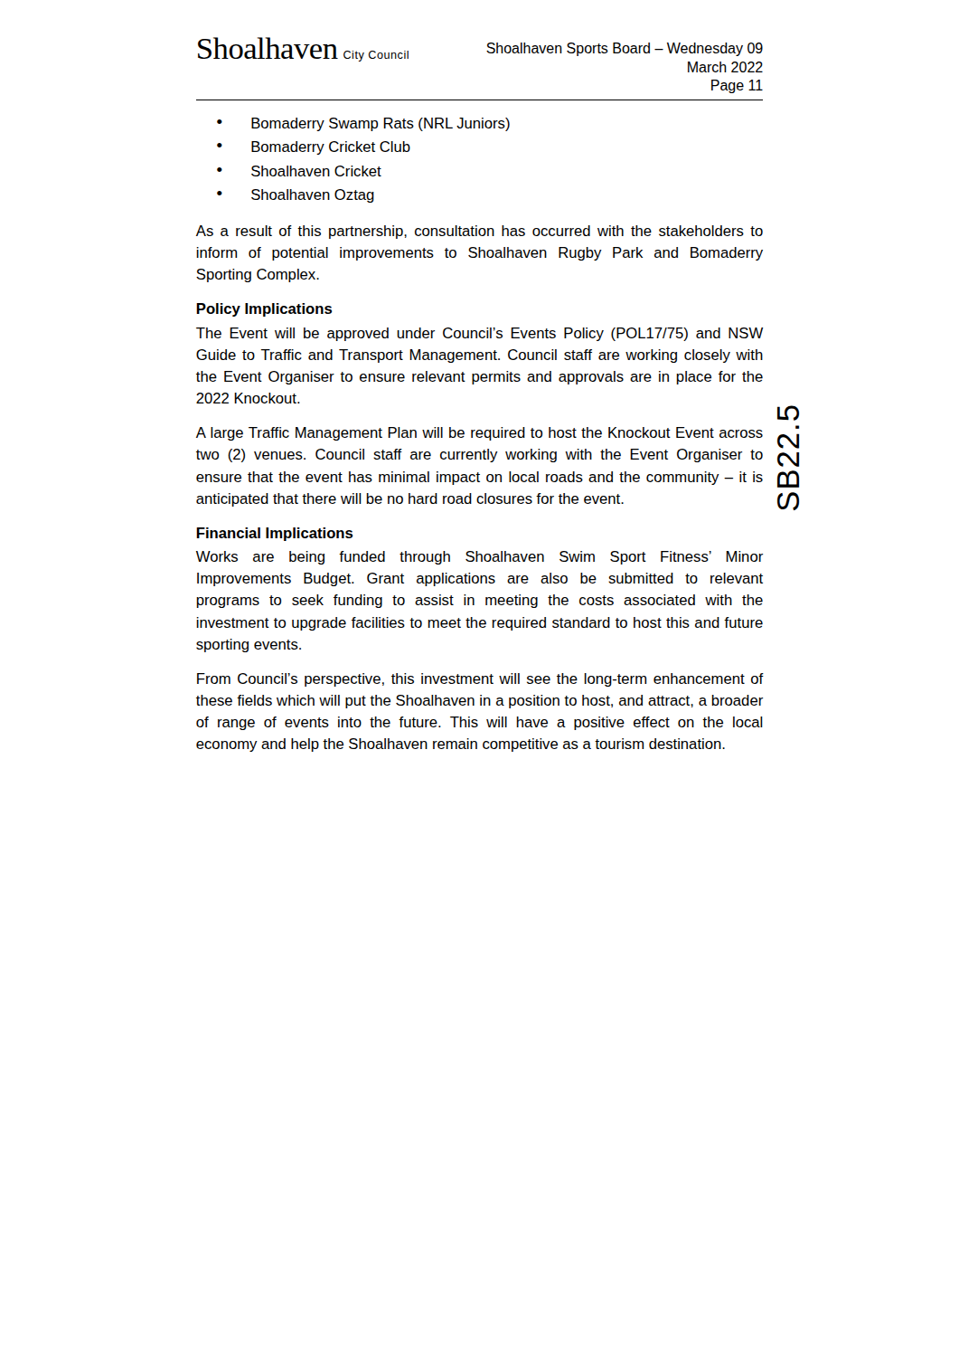Shoalhaven
City Council
Shoalhaven Sports Board – Wednesday 09 March 2022
Page 11
Bomaderry Swamp Rats (NRL Juniors)
Bomaderry Cricket Club
Shoalhaven Cricket
Shoalhaven Oztag
As a result of this partnership, consultation has occurred with the stakeholders to inform of potential improvements to Shoalhaven Rugby Park and Bomaderry Sporting Complex.
Policy Implications
The Event will be approved under Council’s Events Policy (POL17/75) and NSW Guide to Traffic and Transport Management. Council staff are working closely with the Event Organiser to ensure relevant permits and approvals are in place for the 2022 Knockout.
A large Traffic Management Plan will be required to host the Knockout Event across two (2) venues. Council staff are currently working with the Event Organiser to ensure that the event has minimal impact on local roads and the community – it is anticipated that there will be no hard road closures for the event.
Financial Implications
Works are being funded through Shoalhaven Swim Sport Fitness’ Minor Improvements Budget. Grant applications are also be submitted to relevant programs to seek funding to assist in meeting the costs associated with the investment to upgrade facilities to meet the required standard to host this and future sporting events.
From Council’s perspective, this investment will see the long-term enhancement of these fields which will put the Shoalhaven in a position to host, and attract, a broader of range of events into the future. This will have a positive effect on the local economy and help the Shoalhaven remain competitive as a tourism destination.
SB22.5